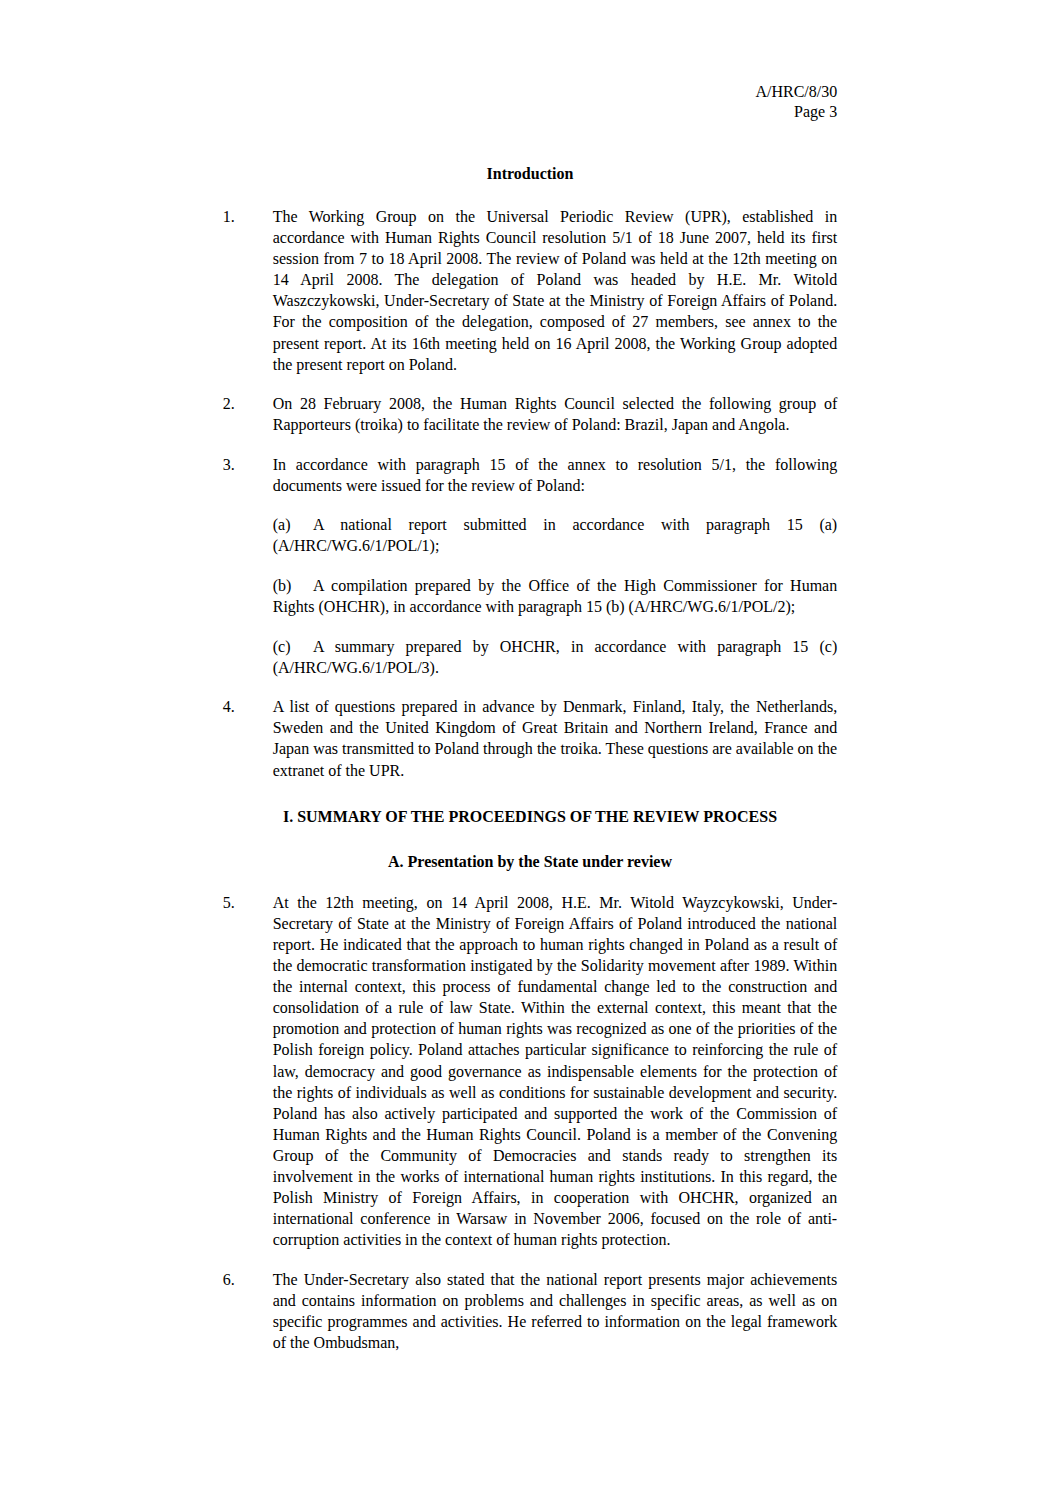A/HRC/8/30 Page 3
Introduction
1. The Working Group on the Universal Periodic Review (UPR), established in accordance with Human Rights Council resolution 5/1 of 18 June 2007, held its first session from 7 to 18 April 2008. The review of Poland was held at the 12th meeting on 14 April 2008. The delegation of Poland was headed by H.E. Mr. Witold Waszczykowski, Under-Secretary of State at the Ministry of Foreign Affairs of Poland. For the composition of the delegation, composed of 27 members, see annex to the present report. At its 16th meeting held on 16 April 2008, the Working Group adopted the present report on Poland.
2. On 28 February 2008, the Human Rights Council selected the following group of Rapporteurs (troika) to facilitate the review of Poland: Brazil, Japan and Angola.
3. In accordance with paragraph 15 of the annex to resolution 5/1, the following documents were issued for the review of Poland:
(a) A national report submitted in accordance with paragraph 15 (a) (A/HRC/WG.6/1/POL/1);
(b) A compilation prepared by the Office of the High Commissioner for Human Rights (OHCHR), in accordance with paragraph 15 (b) (A/HRC/WG.6/1/POL/2);
(c) A summary prepared by OHCHR, in accordance with paragraph 15 (c) (A/HRC/WG.6/1/POL/3).
4. A list of questions prepared in advance by Denmark, Finland, Italy, the Netherlands, Sweden and the United Kingdom of Great Britain and Northern Ireland, France and Japan was transmitted to Poland through the troika. These questions are available on the extranet of the UPR.
I. SUMMARY OF THE PROCEEDINGS OF THE REVIEW PROCESS
A. Presentation by the State under review
5. At the 12th meeting, on 14 April 2008, H.E. Mr. Witold Wayzcykowski, Under-Secretary of State at the Ministry of Foreign Affairs of Poland introduced the national report. He indicated that the approach to human rights changed in Poland as a result of the democratic transformation instigated by the Solidarity movement after 1989. Within the internal context, this process of fundamental change led to the construction and consolidation of a rule of law State. Within the external context, this meant that the promotion and protection of human rights was recognized as one of the priorities of the Polish foreign policy. Poland attaches particular significance to reinforcing the rule of law, democracy and good governance as indispensable elements for the protection of the rights of individuals as well as conditions for sustainable development and security. Poland has also actively participated and supported the work of the Commission of Human Rights and the Human Rights Council. Poland is a member of the Convening Group of the Community of Democracies and stands ready to strengthen its involvement in the works of international human rights institutions. In this regard, the Polish Ministry of Foreign Affairs, in cooperation with OHCHR, organized an international conference in Warsaw in November 2006, focused on the role of anti-corruption activities in the context of human rights protection.
6. The Under-Secretary also stated that the national report presents major achievements and contains information on problems and challenges in specific areas, as well as on specific programmes and activities. He referred to information on the legal framework of the Ombudsman,